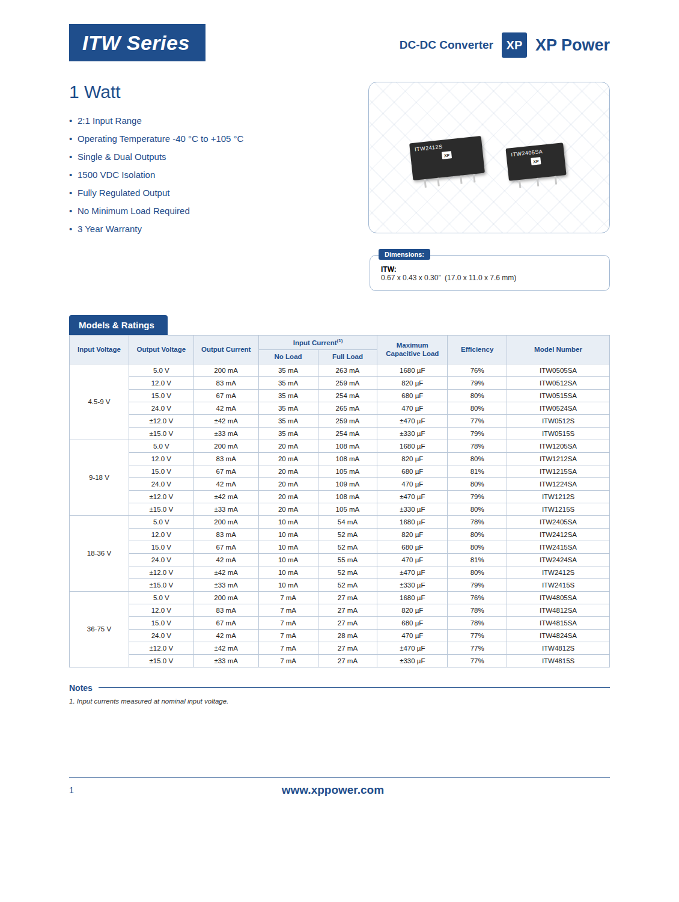ITW Series
DC-DC Converter
XP
XP Power
1 Watt
2:1 Input Range
Operating Temperature -40 °C to +105 °C
Single & Dual Outputs
1500 VDC Isolation
Fully Regulated Output
No Minimum Load Required
3 Year Warranty
ITW2412S
XP
ITW2405SA
XP
Dimensions:
ITW:
0.67 x 0.43 x 0.30” (17.0 x 11.0 x 7.6 mm)
Models & Ratings
| Input Voltage | Output Voltage | Output Current | Input Current (1) | Maximum Capacitive Load | Efficiency | Model Number |
| --- | --- | --- | --- | --- | --- | --- |
| No Load | Full Load |
| 4.5-9 V | 5.0 V | 200 mA | 35 mA | 263 mA | 1680 µF | 76% | ITW0505SA |
| 12.0 V | 83 mA | 35 mA | 259 mA | 820 µF | 79% | ITW0512SA |
| 15.0 V | 67 mA | 35 mA | 254 mA | 680 µF | 80% | ITW0515SA |
| 24.0 V | 42 mA | 35 mA | 265 mA | 470 µF | 80% | ITW0524SA |
| ±12.0 V | ±42 mA | 35 mA | 259 mA | ±470 µF | 77% | ITW0512S |
| ±15.0 V | ±33 mA | 35 mA | 254 mA | ±330 µF | 79% | ITW0515S |
| 9-18 V | 5.0 V | 200 mA | 20 mA | 108 mA | 1680 µF | 78% | ITW1205SA |
| 12.0 V | 83 mA | 20 mA | 108 mA | 820 µF | 80% | ITW1212SA |
| 15.0 V | 67 mA | 20 mA | 105 mA | 680 µF | 81% | ITW1215SA |
| 24.0 V | 42 mA | 20 mA | 109 mA | 470 µF | 80% | ITW1224SA |
| ±12.0 V | ±42 mA | 20 mA | 108 mA | ±470 µF | 79% | ITW1212S |
| ±15.0 V | ±33 mA | 20 mA | 105 mA | ±330 µF | 80% | ITW1215S |
| 18-36 V | 5.0 V | 200 mA | 10 mA | 54 mA | 1680 µF | 78% | ITW2405SA |
| 12.0 V | 83 mA | 10 mA | 52 mA | 820 µF | 80% | ITW2412SA |
| 15.0 V | 67 mA | 10 mA | 52 mA | 680 µF | 80% | ITW2415SA |
| 24.0 V | 42 mA | 10 mA | 55 mA | 470 µF | 81% | ITW2424SA |
| ±12.0 V | ±42 mA | 10 mA | 52 mA | ±470 µF | 80% | ITW2412S |
| ±15.0 V | ±33 mA | 10 mA | 52 mA | ±330 µF | 79% | ITW2415S |
| 36-75 V | 5.0 V | 200 mA | 7 mA | 27 mA | 1680 µF | 76% | ITW4805SA |
| 12.0 V | 83 mA | 7 mA | 27 mA | 820 µF | 78% | ITW4812SA |
| 15.0 V | 67 mA | 7 mA | 27 mA | 680 µF | 78% | ITW4815SA |
| 24.0 V | 42 mA | 7 mA | 28 mA | 470 µF | 77% | ITW4824SA |
| ±12.0 V | ±42 mA | 7 mA | 27 mA | ±470 µF | 77% | ITW4812S |
| ±15.0 V | ±33 mA | 7 mA | 27 mA | ±330 µF | 77% | ITW4815S |
Notes
1. Input currents measured at nominal input voltage.
1
www.xppower.com